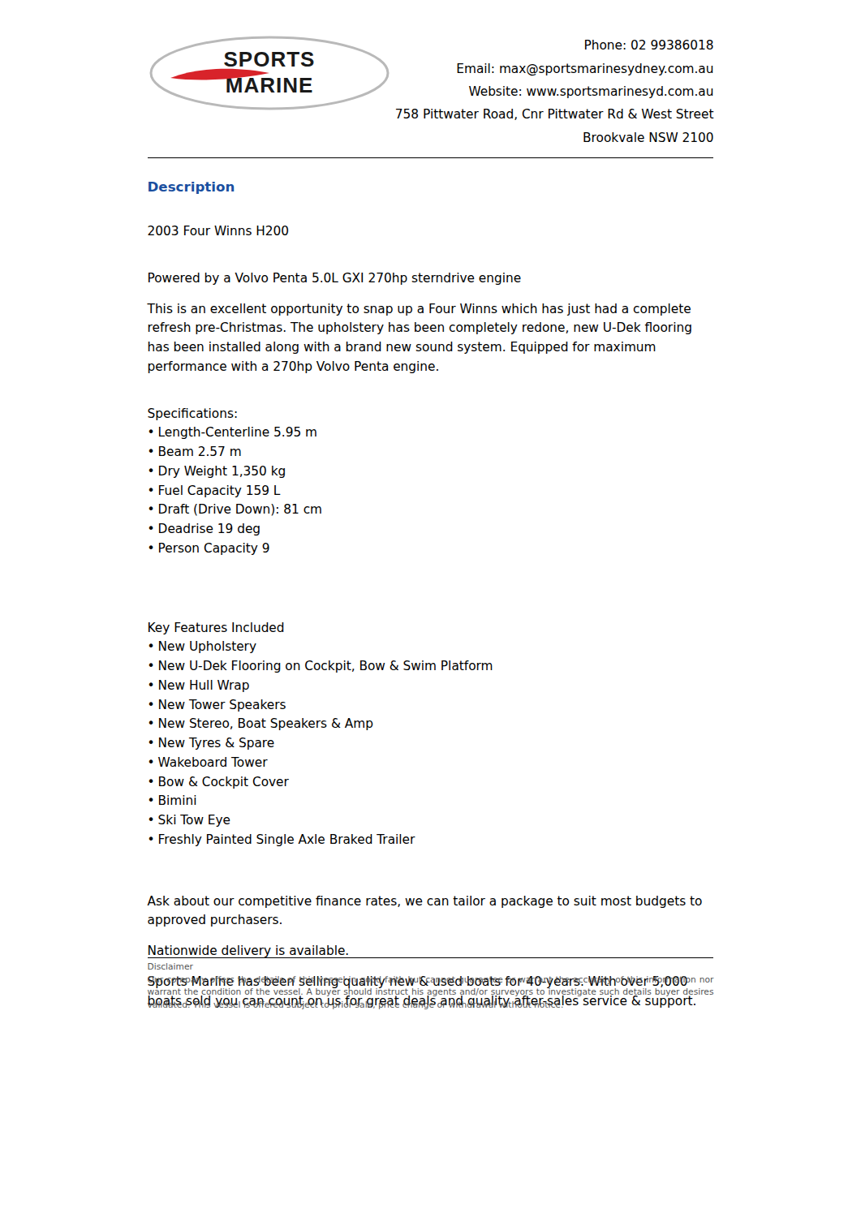SPORTS MARINE
Phone: 02 99386018
Email: max@sportsmarinesydney.com.au
Website: www.sportsmarinesyd.com.au
758 Pittwater Road, Cnr Pittwater Rd & West Street Brookvale NSW 2100
Description
2003 Four Winns H200
Powered by a Volvo Penta 5.0L GXI 270hp sterndrive engine
This is an excellent opportunity to snap up a Four Winns which has just had a complete refresh pre-Christmas. The upholstery has been completely redone, new U-Dek flooring has been installed along with a brand new sound system. Equipped for maximum performance with a 270hp Volvo Penta engine.
Specifications:
Length-Centerline 5.95 m
Beam 2.57 m
Dry Weight 1,350 kg
Fuel Capacity 159 L
Draft (Drive Down): 81 cm
Deadrise 19 deg
Person Capacity 9
Key Features Included
New Upholstery
New U-Dek Flooring on Cockpit, Bow & Swim Platform
New Hull Wrap
New Tower Speakers
New Stereo, Boat Speakers & Amp
New Tyres & Spare
Wakeboard Tower
Bow & Cockpit Cover
Bimini
Ski Tow Eye
Freshly Painted Single Axle Braked Trailer
Ask about our competitive finance rates, we can tailor a package to suit most budgets to approved purchasers.
Nationwide delivery is available.
Sports Marine has been selling quality new & used boats for 40-years. With over 5,000 boats sold you can count on us for great deals and quality after-sales service & support.
Disclaimer
Our company offers the details of this vessel in good faith but cannot guarantee or warrant the accuracy of this information nor warrant the condition of the vessel. A buyer should instruct his agents and/or surveyors to investigate such details buyer desires validated. This vessel is offered subject to prior sale, price change or withdrawal without notice.